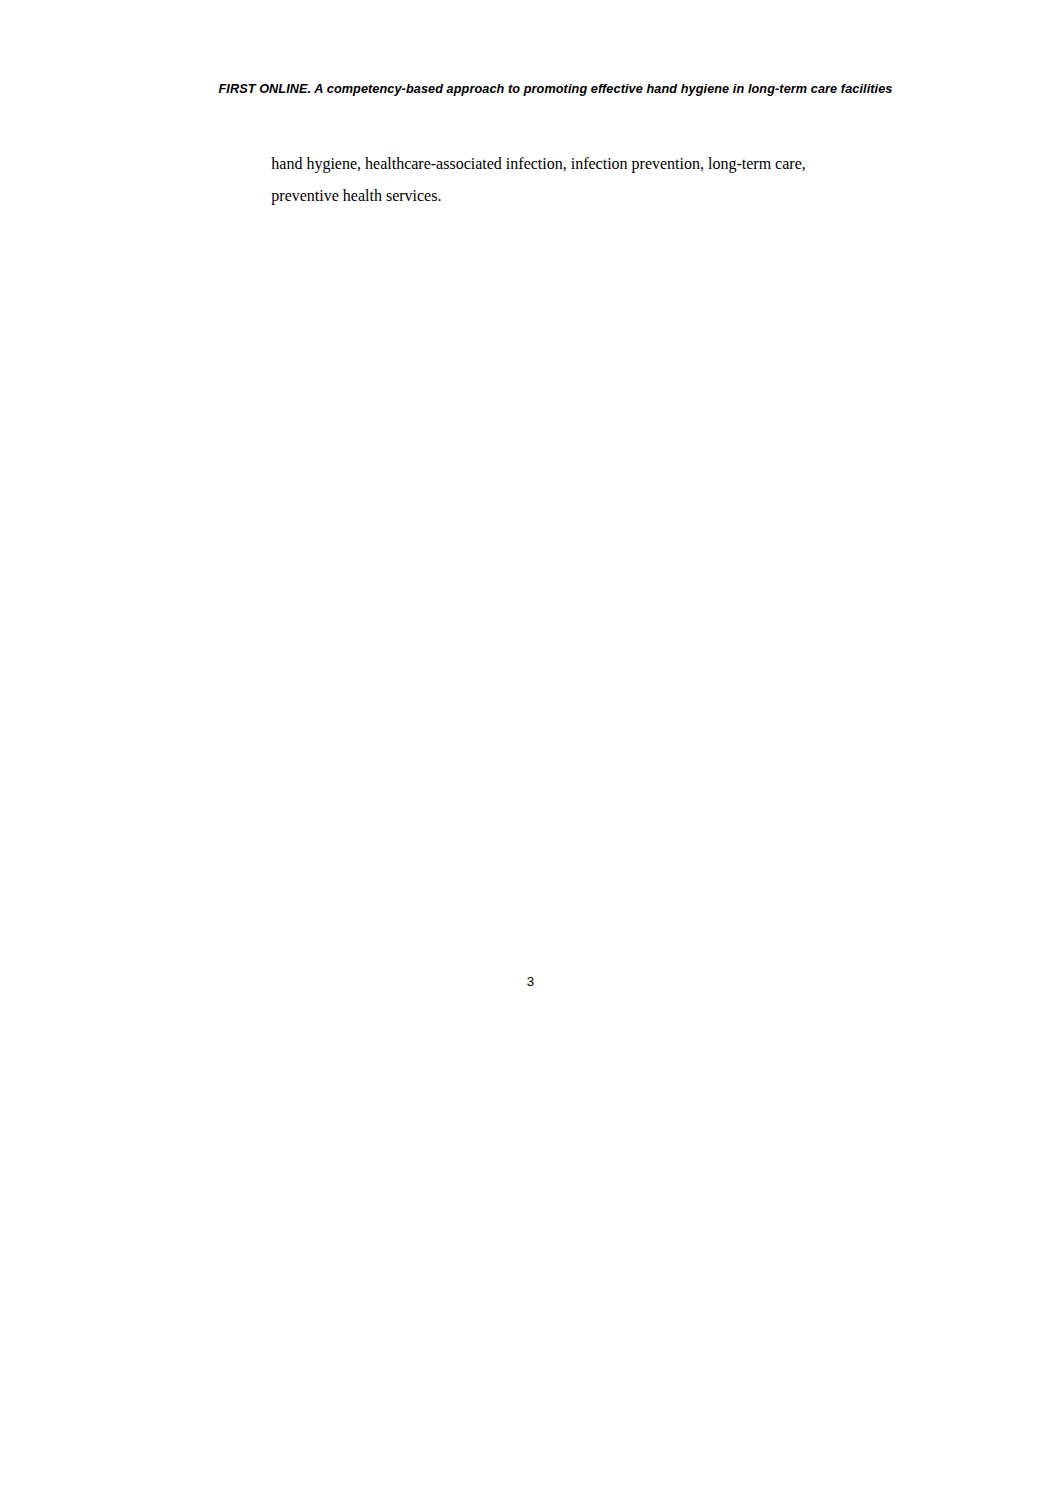FIRST ONLINE. A competency-based approach to promoting effective hand hygiene in long-term care facilities
hand hygiene, healthcare-associated infection, infection prevention, long-term care, preventive health services.
3